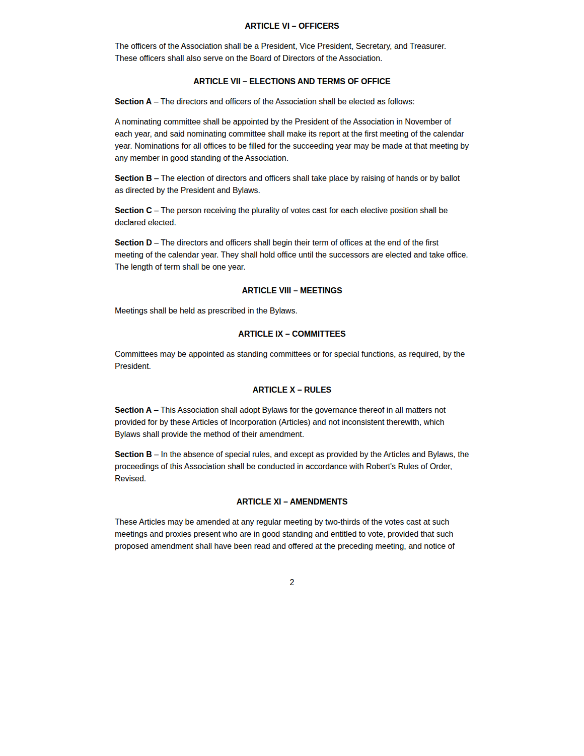ARTICLE VI – OFFICERS
The officers of the Association shall be a President, Vice President, Secretary, and Treasurer. These officers shall also serve on the Board of Directors of the Association.
ARTICLE VII – ELECTIONS AND TERMS OF OFFICE
Section A – The directors and officers of the Association shall be elected as follows:
A nominating committee shall be appointed by the President of the Association in November of each year, and said nominating committee shall make its report at the first meeting of the calendar year. Nominations for all offices to be filled for the succeeding year may be made at that meeting by any member in good standing of the Association.
Section B – The election of directors and officers shall take place by raising of hands or by ballot as directed by the President and Bylaws.
Section C – The person receiving the plurality of votes cast for each elective position shall be declared elected.
Section D – The directors and officers shall begin their term of offices at the end of the first meeting of the calendar year. They shall hold office until the successors are elected and take office. The length of term shall be one year.
ARTICLE VIII – MEETINGS
Meetings shall be held as prescribed in the Bylaws.
ARTICLE IX – COMMITTEES
Committees may be appointed as standing committees or for special functions, as required, by the President.
ARTICLE X – RULES
Section A – This Association shall adopt Bylaws for the governance thereof in all matters not provided for by these Articles of Incorporation (Articles) and not inconsistent therewith, which Bylaws shall provide the method of their amendment.
Section B – In the absence of special rules, and except as provided by the Articles and Bylaws, the proceedings of this Association shall be conducted in accordance with Robert's Rules of Order, Revised.
ARTICLE XI – AMENDMENTS
These Articles may be amended at any regular meeting by two-thirds of the votes cast at such meetings and proxies present who are in good standing and entitled to vote, provided that such proposed amendment shall have been read and offered at the preceding meeting, and notice of
2